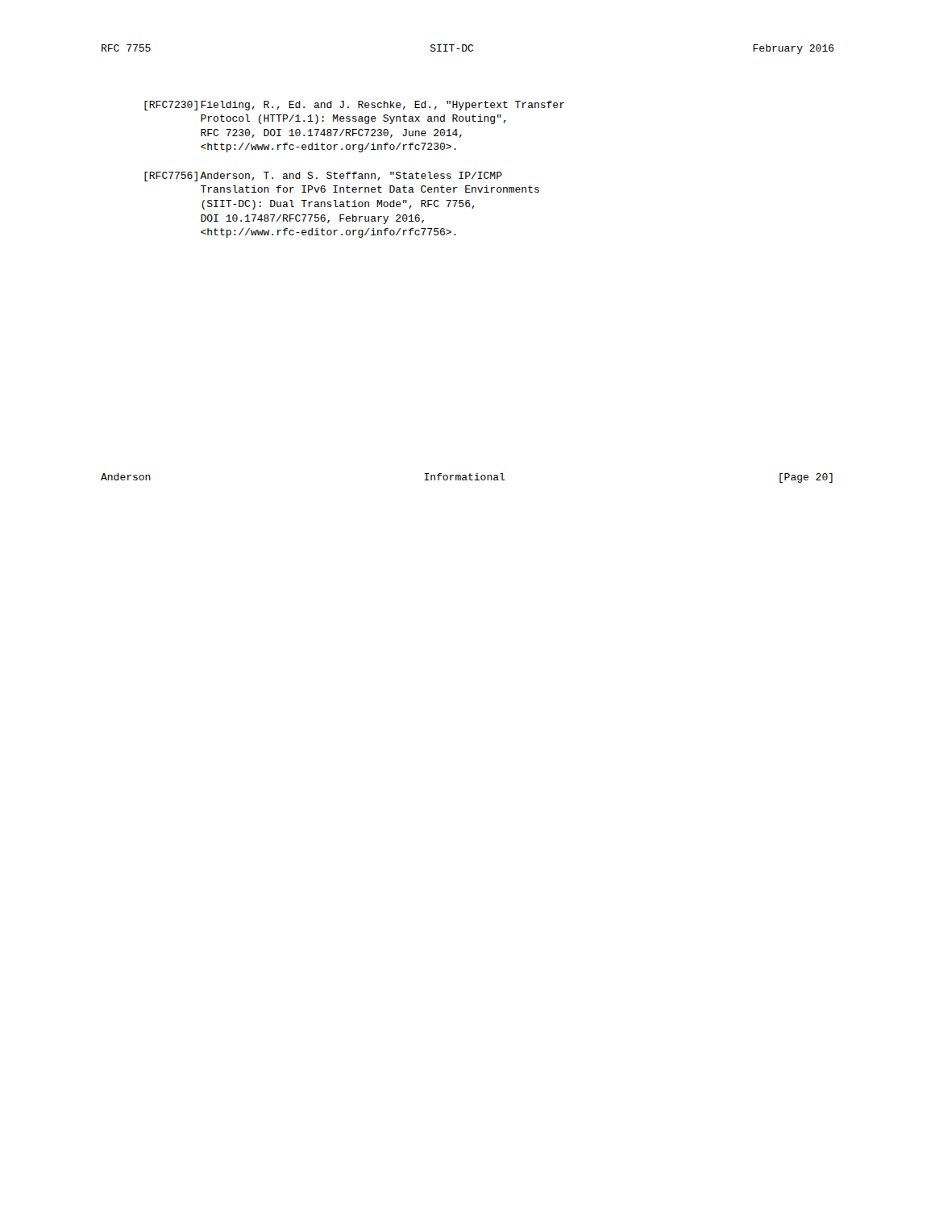RFC 7755 SIIT-DC February 2016
[RFC7230]
Fielding, R., Ed. and J. Reschke, Ed., "Hypertext Transfer
Protocol (HTTP/1.1): Message Syntax and Routing",
RFC 7230, DOI 10.17487/RFC7230, June 2014,
<http://www.rfc-editor.org/info/rfc7230>.
[RFC7756]
Anderson, T. and S. Steffann, "Stateless IP/ICMP
Translation for IPv6 Internet Data Center Environments
(SIIT-DC): Dual Translation Mode", RFC 7756,
DOI 10.17487/RFC7756, February 2016,
<http://www.rfc-editor.org/info/rfc7756>.
Anderson Informational [Page 20]